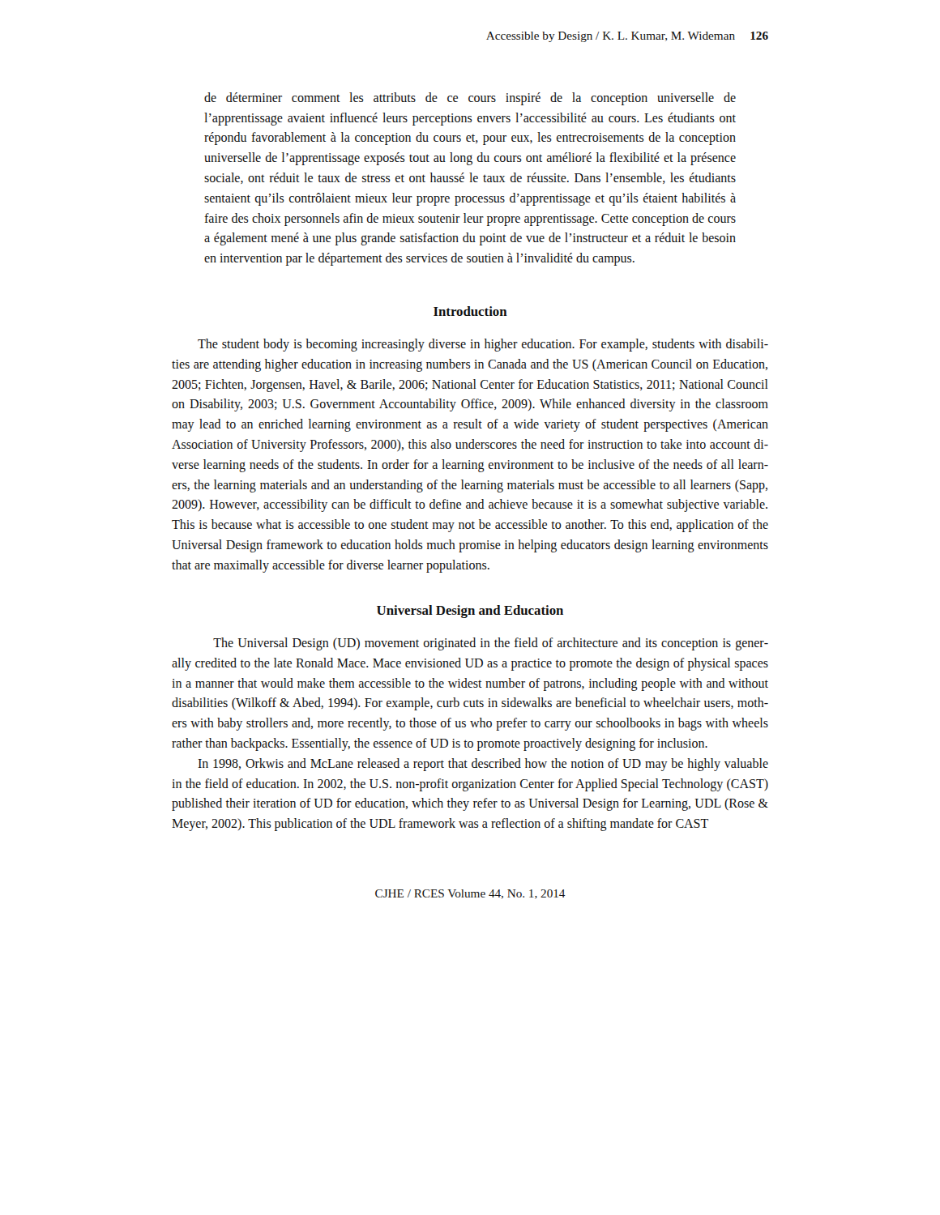Accessible by Design / K. L. Kumar, M. Wideman 126
de déterminer comment les attributs de ce cours inspiré de la conception universelle de l’apprentissage avaient influencé leurs perceptions envers l’accessibilité au cours. Les étudiants ont répondu favorablement à la conception du cours et, pour eux, les entrecroisements de la conception universelle de l’apprentissage exposés tout au long du cours ont amélioré la flexibilité et la présence sociale, ont réduit le taux de stress et ont haussé le taux de réussite. Dans l’ensemble, les étudiants sentaient qu’ils contrôlaient mieux leur propre processus d’apprentissage et qu’ils étaient habilités à faire des choix personnels afin de mieux soutenir leur propre apprentissage. Cette conception de cours a également mené à une plus grande satisfaction du point de vue de l’instructeur et a réduit le besoin en intervention par le département des services de soutien à l’invalidité du campus.
Introduction
The student body is becoming increasingly diverse in higher education. For example, students with disabilities are attending higher education in increasing numbers in Canada and the US (American Council on Education, 2005; Fichten, Jorgensen, Havel, & Barile, 2006; National Center for Education Statistics, 2011; National Council on Disability, 2003; U.S. Government Accountability Office, 2009). While enhanced diversity in the classroom may lead to an enriched learning environment as a result of a wide variety of student perspectives (American Association of University Professors, 2000), this also underscores the need for instruction to take into account diverse learning needs of the students. In order for a learning environment to be inclusive of the needs of all learners, the learning materials and an understanding of the learning materials must be accessible to all learners (Sapp, 2009). However, accessibility can be difficult to define and achieve because it is a somewhat subjective variable. This is because what is accessible to one student may not be accessible to another. To this end, application of the Universal Design framework to education holds much promise in helping educators design learning environments that are maximally accessible for diverse learner populations.
Universal Design and Education
The Universal Design (UD) movement originated in the field of architecture and its conception is generally credited to the late Ronald Mace. Mace envisioned UD as a practice to promote the design of physical spaces in a manner that would make them accessible to the widest number of patrons, including people with and without disabilities (Wilkoff & Abed, 1994). For example, curb cuts in sidewalks are beneficial to wheelchair users, mothers with baby strollers and, more recently, to those of us who prefer to carry our schoolbooks in bags with wheels rather than backpacks. Essentially, the essence of UD is to promote proactively designing for inclusion.
In 1998, Orkwis and McLane released a report that described how the notion of UD may be highly valuable in the field of education. In 2002, the U.S. non-profit organization Center for Applied Special Technology (CAST) published their iteration of UD for education, which they refer to as Universal Design for Learning, UDL (Rose & Meyer, 2002). This publication of the UDL framework was a reflection of a shifting mandate for CAST
CJHE / RCES Volume 44, No. 1, 2014